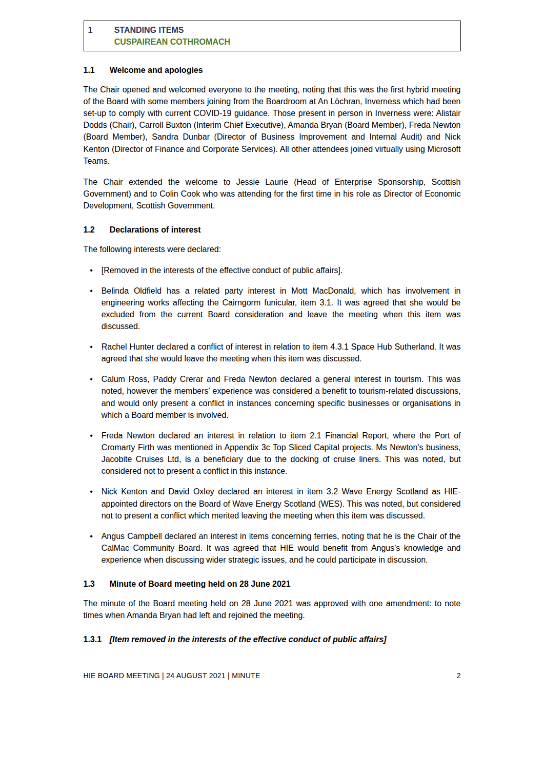| 1 | STANDING ITEMS |
| | CUSPAIREAN COTHROMACH |
1.1 Welcome and apologies
The Chair opened and welcomed everyone to the meeting, noting that this was the first hybrid meeting of the Board with some members joining from the Boardroom at An Lòchran, Inverness which had been set-up to comply with current COVID-19 guidance. Those present in person in Inverness were: Alistair Dodds (Chair), Carroll Buxton (Interim Chief Executive), Amanda Bryan (Board Member), Freda Newton (Board Member), Sandra Dunbar (Director of Business Improvement and Internal Audit) and Nick Kenton (Director of Finance and Corporate Services). All other attendees joined virtually using Microsoft Teams.
The Chair extended the welcome to Jessie Laurie (Head of Enterprise Sponsorship, Scottish Government) and to Colin Cook who was attending for the first time in his role as Director of Economic Development, Scottish Government.
1.2 Declarations of interest
The following interests were declared:
[Removed in the interests of the effective conduct of public affairs].
Belinda Oldfield has a related party interest in Mott MacDonald, which has involvement in engineering works affecting the Cairngorm funicular, item 3.1. It was agreed that she would be excluded from the current Board consideration and leave the meeting when this item was discussed.
Rachel Hunter declared a conflict of interest in relation to item 4.3.1 Space Hub Sutherland. It was agreed that she would leave the meeting when this item was discussed.
Calum Ross, Paddy Crerar and Freda Newton declared a general interest in tourism. This was noted, however the members' experience was considered a benefit to tourism-related discussions, and would only present a conflict in instances concerning specific businesses or organisations in which a Board member is involved.
Freda Newton declared an interest in relation to item 2.1 Financial Report, where the Port of Cromarty Firth was mentioned in Appendix 3c Top Sliced Capital projects. Ms Newton's business, Jacobite Cruises Ltd, is a beneficiary due to the docking of cruise liners. This was noted, but considered not to present a conflict in this instance.
Nick Kenton and David Oxley declared an interest in item 3.2 Wave Energy Scotland as HIE-appointed directors on the Board of Wave Energy Scotland (WES). This was noted, but considered not to present a conflict which merited leaving the meeting when this item was discussed.
Angus Campbell declared an interest in items concerning ferries, noting that he is the Chair of the CalMac Community Board. It was agreed that HIE would benefit from Angus's knowledge and experience when discussing wider strategic issues, and he could participate in discussion.
1.3 Minute of Board meeting held on 28 June 2021
The minute of the Board meeting held on 28 June 2021 was approved with one amendment: to note times when Amanda Bryan had left and rejoined the meeting.
1.3.1[Item removed in the interests of the effective conduct of public affairs]
HIE BOARD MEETING | 24 AUGUST 2021 | MINUTE 2